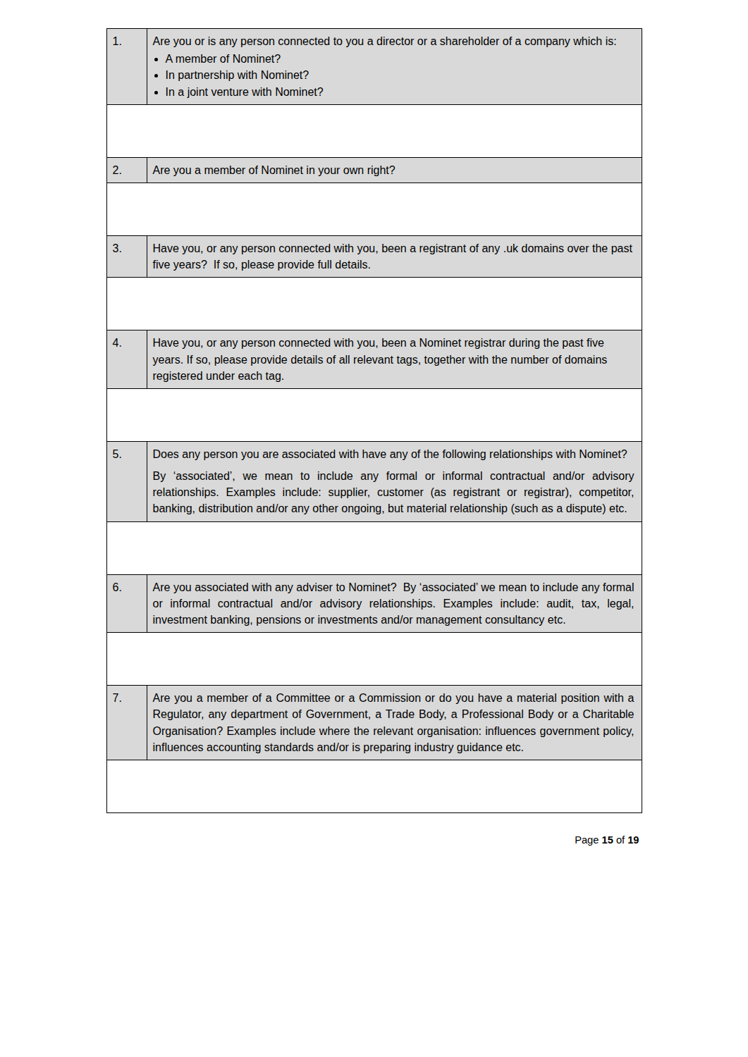| 1. | Are you or is any person connected to you a director or a shareholder of a company which is: A member of Nominet? In partnership with Nominet? In a joint venture with Nominet? |
| 2. | Are you a member of Nominet in your own right? |
| 3. | Have you, or any person connected with you, been a registrant of any .uk domains over the past five years? If so, please provide full details. |
| 4. | Have you, or any person connected with you, been a Nominet registrar during the past five years. If so, please provide details of all relevant tags, together with the number of domains registered under each tag. |
| 5. | Does any person you are associated with have any of the following relationships with Nominet? By ‘associated’, we mean to include any formal or informal contractual and/or advisory relationships. Examples include: supplier, customer (as registrant or registrar), competitor, banking, distribution and/or any other ongoing, but material relationship (such as a dispute) etc. |
| 6. | Are you associated with any adviser to Nominet? By ‘associated’ we mean to include any formal or informal contractual and/or advisory relationships. Examples include: audit, tax, legal, investment banking, pensions or investments and/or management consultancy etc. |
| 7. | Are you a member of a Committee or a Commission or do you have a material position with a Regulator, any department of Government, a Trade Body, a Professional Body or a Charitable Organisation? Examples include where the relevant organisation: influences government policy, influences accounting standards and/or is preparing industry guidance etc. |
Page 15 of 19